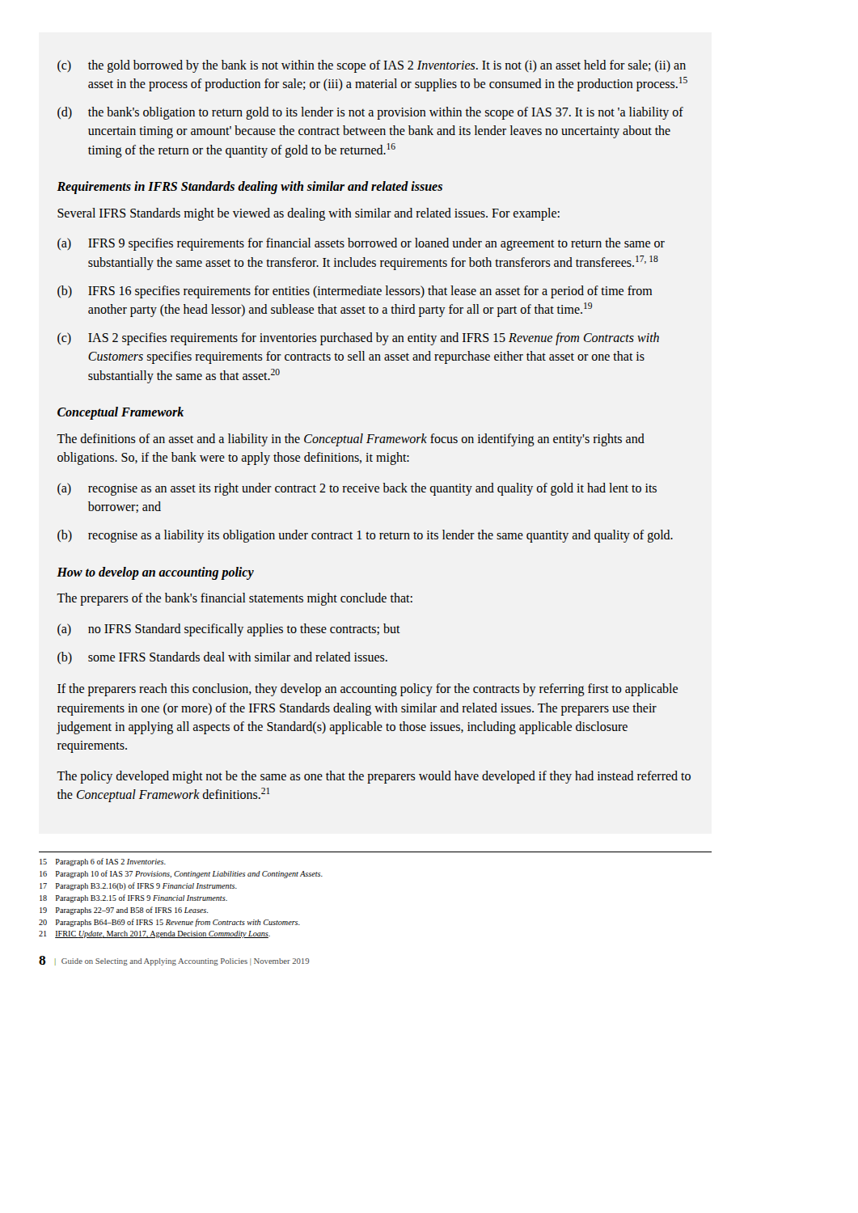(c) the gold borrowed by the bank is not within the scope of IAS 2 Inventories. It is not (i) an asset held for sale; (ii) an asset in the process of production for sale; or (iii) a material or supplies to be consumed in the production process.15
(d) the bank's obligation to return gold to its lender is not a provision within the scope of IAS 37. It is not 'a liability of uncertain timing or amount' because the contract between the bank and its lender leaves no uncertainty about the timing of the return or the quantity of gold to be returned.16
Requirements in IFRS Standards dealing with similar and related issues
Several IFRS Standards might be viewed as dealing with similar and related issues. For example:
(a) IFRS 9 specifies requirements for financial assets borrowed or loaned under an agreement to return the same or substantially the same asset to the transferor. It includes requirements for both transferors and transferees.17, 18
(b) IFRS 16 specifies requirements for entities (intermediate lessors) that lease an asset for a period of time from another party (the head lessor) and sublease that asset to a third party for all or part of that time.19
(c) IAS 2 specifies requirements for inventories purchased by an entity and IFRS 15 Revenue from Contracts with Customers specifies requirements for contracts to sell an asset and repurchase either that asset or one that is substantially the same as that asset.20
Conceptual Framework
The definitions of an asset and a liability in the Conceptual Framework focus on identifying an entity's rights and obligations. So, if the bank were to apply those definitions, it might:
(a) recognise as an asset its right under contract 2 to receive back the quantity and quality of gold it had lent to its borrower; and
(b) recognise as a liability its obligation under contract 1 to return to its lender the same quantity and quality of gold.
How to develop an accounting policy
The preparers of the bank's financial statements might conclude that:
(a) no IFRS Standard specifically applies to these contracts; but
(b) some IFRS Standards deal with similar and related issues.
If the preparers reach this conclusion, they develop an accounting policy for the contracts by referring first to applicable requirements in one (or more) of the IFRS Standards dealing with similar and related issues. The preparers use their judgement in applying all aspects of the Standard(s) applicable to those issues, including applicable disclosure requirements.
The policy developed might not be the same as one that the preparers would have developed if they had instead referred to the Conceptual Framework definitions.21
| 15 | Paragraph 6 of IAS 2 Inventories . |
| 16 | Paragraph 10 of IAS 37 Provisions, Contingent Liabilities and Contingent Assets . |
| 17 | Paragraph B3.2.16(b) of IFRS 9 Financial Instruments . |
| 18 | Paragraph B3.2.15 of IFRS 9 Financial Instruments . |
| 19 | Paragraphs 22–97 and B58 of IFRS 16 Leases . |
| 20 | Paragraphs B64–B69 of IFRS 15 Revenue from Contracts with Customers . |
| 21 | IFRIC Update , March 2017, Agenda Decision Commodity Loans . |
8|Guide on Selecting and Applying Accounting Policies | November 2019